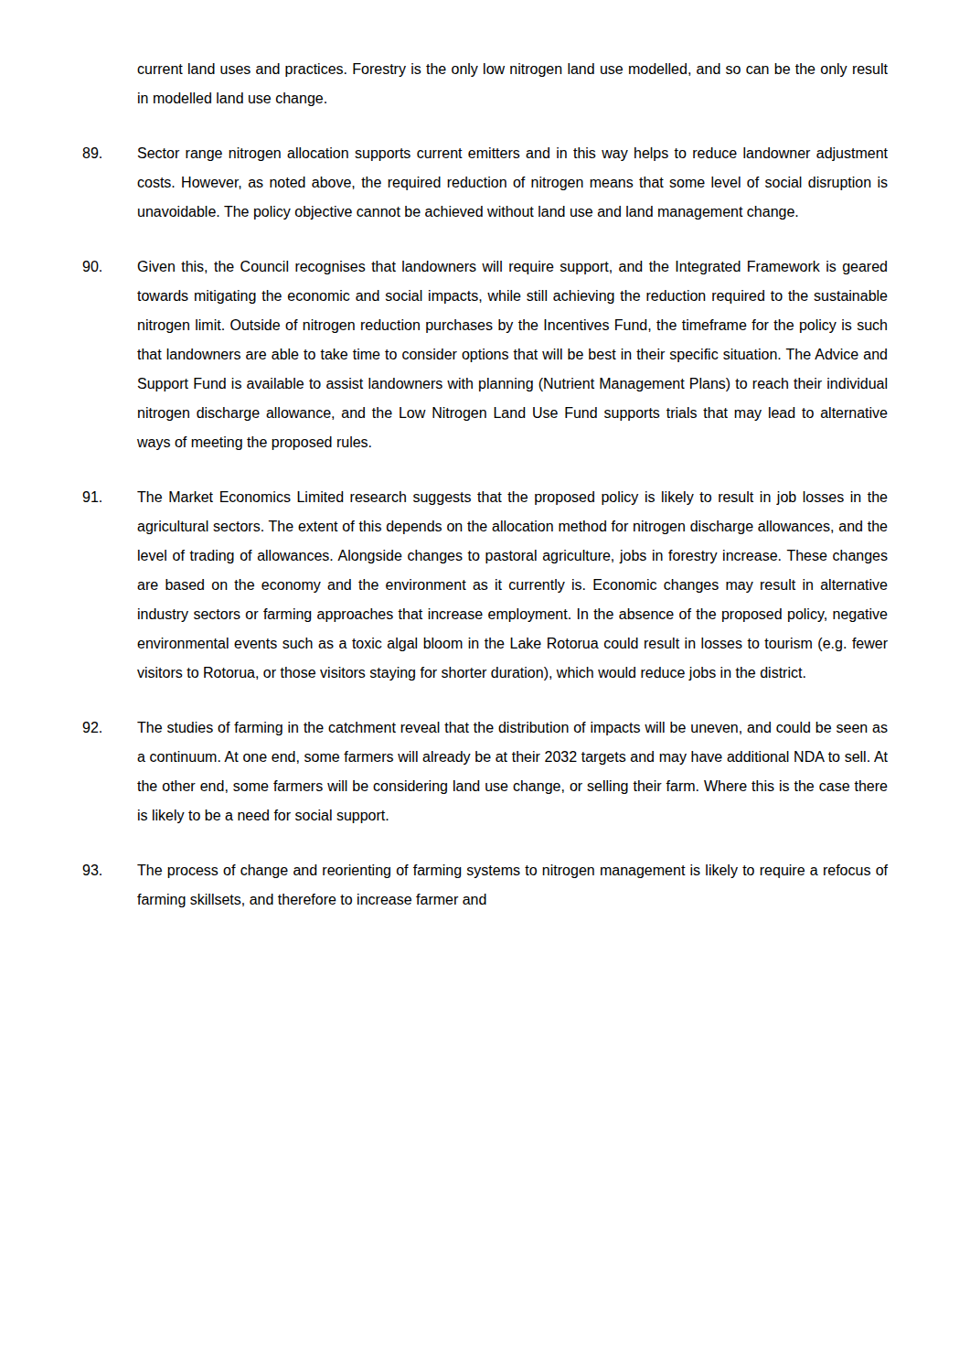current land uses and practices. Forestry is the only low nitrogen land use modelled, and so can be the only result in modelled land use change.
Sector range nitrogen allocation supports current emitters and in this way helps to reduce landowner adjustment costs. However, as noted above, the required reduction of nitrogen means that some level of social disruption is unavoidable. The policy objective cannot be achieved without land use and land management change.
Given this, the Council recognises that landowners will require support, and the Integrated Framework is geared towards mitigating the economic and social impacts, while still achieving the reduction required to the sustainable nitrogen limit. Outside of nitrogen reduction purchases by the Incentives Fund, the timeframe for the policy is such that landowners are able to take time to consider options that will be best in their specific situation. The Advice and Support Fund is available to assist landowners with planning (Nutrient Management Plans) to reach their individual nitrogen discharge allowance, and the Low Nitrogen Land Use Fund supports trials that may lead to alternative ways of meeting the proposed rules.
The Market Economics Limited research suggests that the proposed policy is likely to result in job losses in the agricultural sectors. The extent of this depends on the allocation method for nitrogen discharge allowances, and the level of trading of allowances. Alongside changes to pastoral agriculture, jobs in forestry increase. These changes are based on the economy and the environment as it currently is. Economic changes may result in alternative industry sectors or farming approaches that increase employment. In the absence of the proposed policy, negative environmental events such as a toxic algal bloom in the Lake Rotorua could result in losses to tourism (e.g. fewer visitors to Rotorua, or those visitors staying for shorter duration), which would reduce jobs in the district.
The studies of farming in the catchment reveal that the distribution of impacts will be uneven, and could be seen as a continuum. At one end, some farmers will already be at their 2032 targets and may have additional NDA to sell. At the other end, some farmers will be considering land use change, or selling their farm. Where this is the case there is likely to be a need for social support.
The process of change and reorienting of farming systems to nitrogen management is likely to require a refocus of farming skillsets, and therefore to increase farmer and